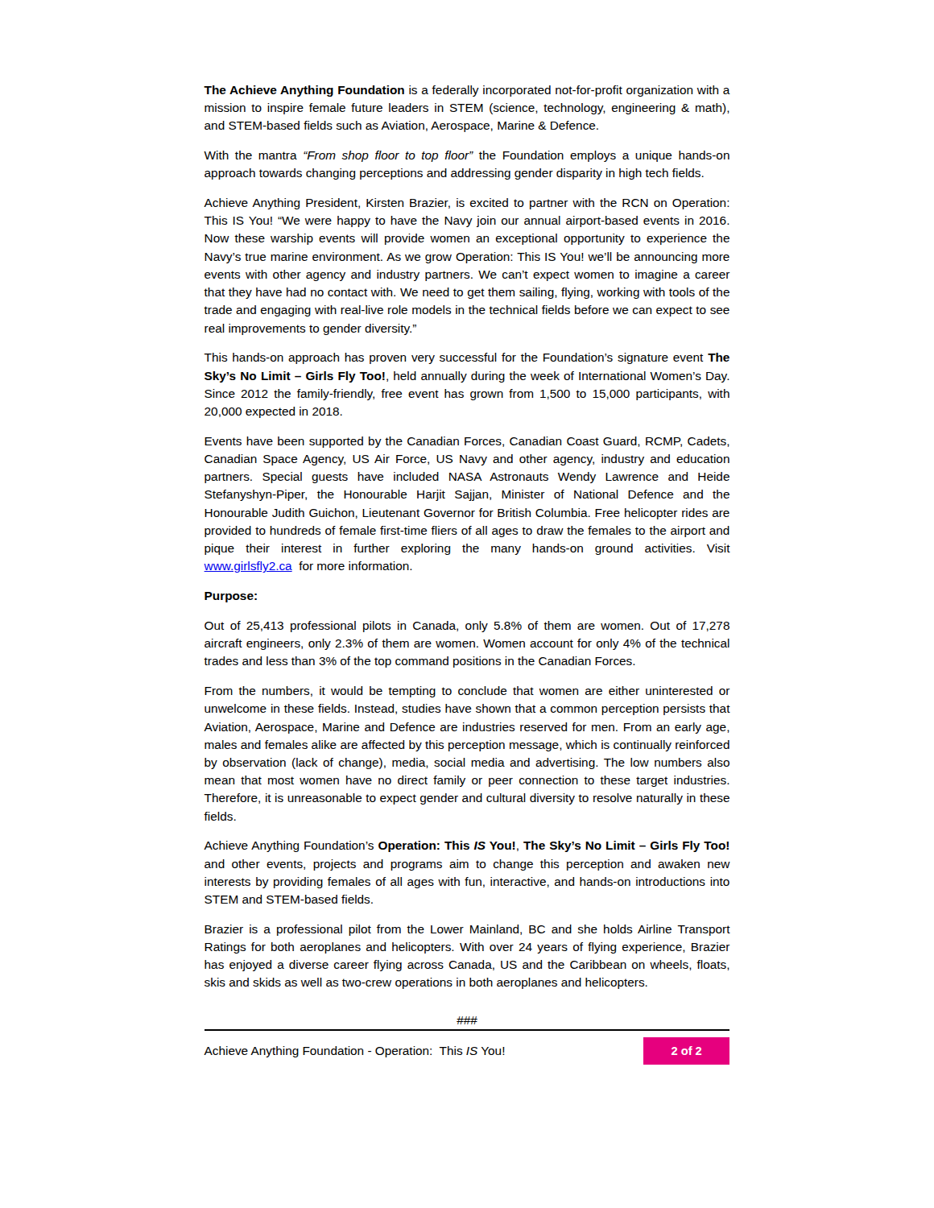The Achieve Anything Foundation is a federally incorporated not-for-profit organization with a mission to inspire female future leaders in STEM (science, technology, engineering & math), and STEM-based fields such as Aviation, Aerospace, Marine & Defence.
With the mantra “From shop floor to top floor” the Foundation employs a unique hands-on approach towards changing perceptions and addressing gender disparity in high tech fields.
Achieve Anything President, Kirsten Brazier, is excited to partner with the RCN on Operation: This IS You! “We were happy to have the Navy join our annual airport-based events in 2016. Now these warship events will provide women an exceptional opportunity to experience the Navy’s true marine environment. As we grow Operation: This IS You! we’ll be announcing more events with other agency and industry partners. We can’t expect women to imagine a career that they have had no contact with. We need to get them sailing, flying, working with tools of the trade and engaging with real-live role models in the technical fields before we can expect to see real improvements to gender diversity.”
This hands-on approach has proven very successful for the Foundation’s signature event The Sky’s No Limit – Girls Fly Too!, held annually during the week of International Women’s Day. Since 2012 the family-friendly, free event has grown from 1,500 to 15,000 participants, with 20,000 expected in 2018.
Events have been supported by the Canadian Forces, Canadian Coast Guard, RCMP, Cadets, Canadian Space Agency, US Air Force, US Navy and other agency, industry and education partners. Special guests have included NASA Astronauts Wendy Lawrence and Heide Stefanyshyn-Piper, the Honourable Harjit Sajjan, Minister of National Defence and the Honourable Judith Guichon, Lieutenant Governor for British Columbia. Free helicopter rides are provided to hundreds of female first-time fliers of all ages to draw the females to the airport and pique their interest in further exploring the many hands-on ground activities. Visit www.girlsfly2.ca for more information.
Purpose:
Out of 25,413 professional pilots in Canada, only 5.8% of them are women. Out of 17,278 aircraft engineers, only 2.3% of them are women. Women account for only 4% of the technical trades and less than 3% of the top command positions in the Canadian Forces.
From the numbers, it would be tempting to conclude that women are either uninterested or unwelcome in these fields. Instead, studies have shown that a common perception persists that Aviation, Aerospace, Marine and Defence are industries reserved for men. From an early age, males and females alike are affected by this perception message, which is continually reinforced by observation (lack of change), media, social media and advertising. The low numbers also mean that most women have no direct family or peer connection to these target industries. Therefore, it is unreasonable to expect gender and cultural diversity to resolve naturally in these fields.
Achieve Anything Foundation’s Operation: This IS You!, The Sky’s No Limit – Girls Fly Too! and other events, projects and programs aim to change this perception and awaken new interests by providing females of all ages with fun, interactive, and hands-on introductions into STEM and STEM-based fields.
Brazier is a professional pilot from the Lower Mainland, BC and she holds Airline Transport Ratings for both aeroplanes and helicopters. With over 24 years of flying experience, Brazier has enjoyed a diverse career flying across Canada, US and the Caribbean on wheels, floats, skis and skids as well as two-crew operations in both aeroplanes and helicopters.
###
Achieve Anything Foundation - Operation: This IS You!
2 of 2